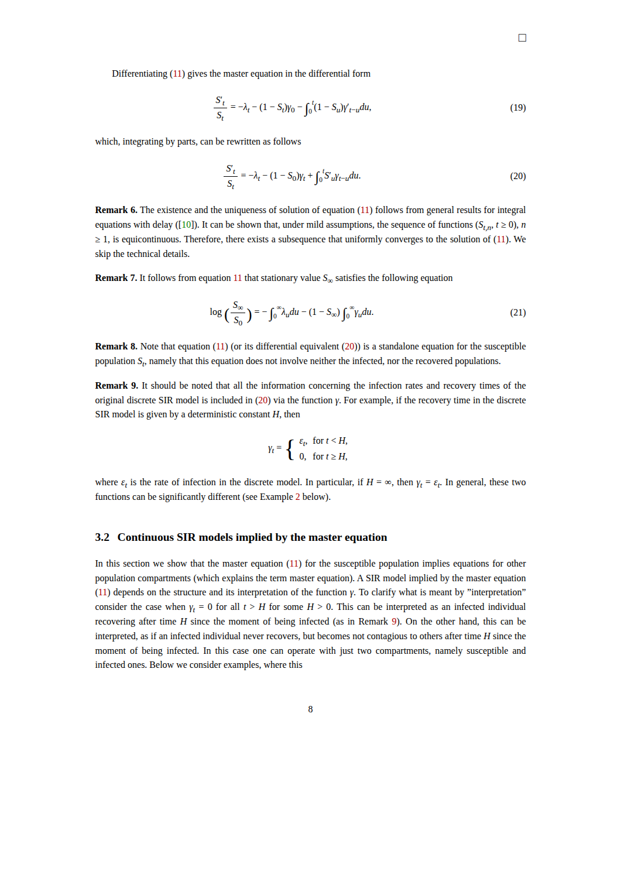□
Differentiating (11) gives the master equation in the differential form
S′t St = −λt − (1 − St)γ0 − ∫0t(1 − Su)γ′t−udu,
(19)
which, integrating by parts, can be rewritten as follows
S′t St = −λt − (1 − S0)γt + ∫0tS′uγt−udu.
(20)
Remark 6. The existence and the uniqueness of solution of equation (11) follows from general results for integral equations with delay ([10]). It can be shown that, under mild assumptions, the sequence of functions (St,n, t ≥ 0), n ≥ 1, is equicontinuous. Therefore, there exists a subsequence that uniformly converges to the solution of (11). We skip the technical details.
Remark 7. It follows from equation 11 that stationary value S∞ satisfies the following equation
log (S∞S0) = − ∫0∞λudu − (1 − S∞) ∫0∞γudu.
(21)
Remark 8. Note that equation (11) (or its differential equivalent (20)) is a standalone equation for the susceptible population St, namely that this equation does not involve neither the infected, nor the recovered populations.
Remark 9. It should be noted that all the information concerning the infection rates and recovery times of the original discrete SIR model is included in (20) via the function γ. For example, if the recovery time in the discrete SIR model is given by a deterministic constant H, then
γt = {
| ε t , | for t < H , |
| 0, | for t ≥ H , |
where εt is the rate of infection in the discrete model. In particular, if H = ∞, then γt = εt. In general, these two functions can be significantly different (see Example 2 below).
3.2 Continuous SIR models implied by the master equation
In this section we show that the master equation (11) for the susceptible population implies equations for other population compartments (which explains the term master equation). A SIR model implied by the master equation (11) depends on the structure and its interpretation of the function γ. To clarify what is meant by ”interpretation” consider the case when γt = 0 for all t > H for some H > 0. This can be interpreted as an infected individual recovering after time H since the moment of being infected (as in Remark 9). On the other hand, this can be interpreted, as if an infected individual never recovers, but becomes not contagious to others after time H since the moment of being infected. In this case one can operate with just two compartments, namely susceptible and infected ones. Below we consider examples, where this
8